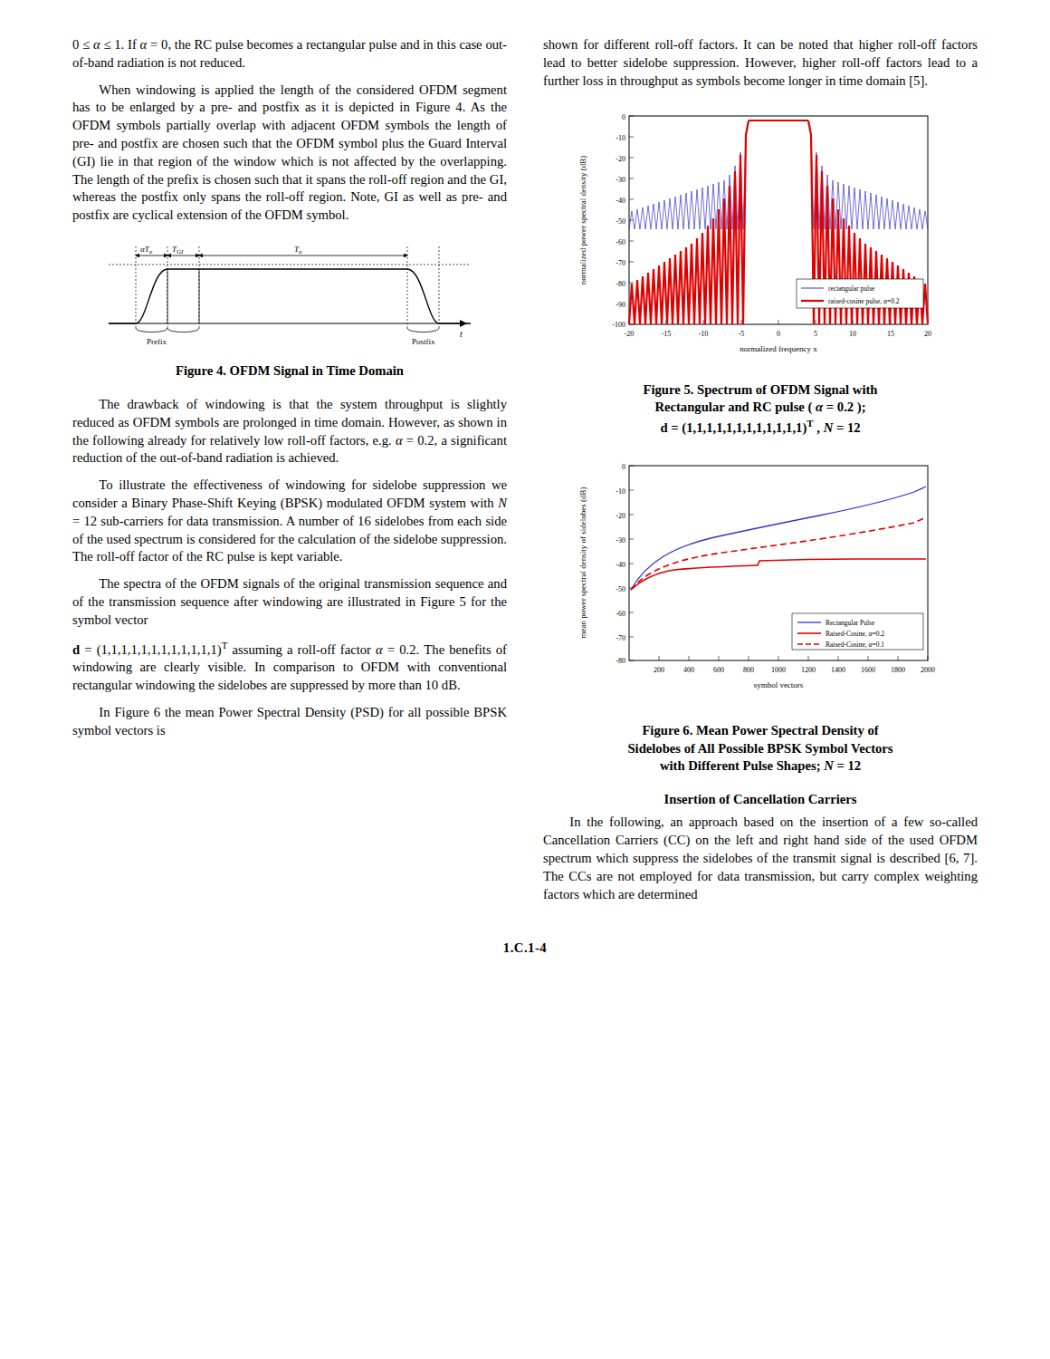0 ≤ α ≤ 1. If α = 0, the RC pulse becomes a rectangular pulse and in this case out-of-band radiation is not reduced.
When windowing is applied the length of the considered OFDM segment has to be enlarged by a pre- and postfix as it is depicted in Figure 4. As the OFDM symbols partially overlap with adjacent OFDM symbols the length of pre- and postfix are chosen such that the OFDM symbol plus the Guard Interval (GI) lie in that region of the window which is not affected by the overlapping. The length of the prefix is chosen such that it spans the roll-off region and the GI, whereas the postfix only spans the roll-off region. Note, GI as well as pre- and postfix are cyclical extension of the OFDM symbol.
αTo TGI To t Prefix Postfix
Figure 4. OFDM Signal in Time Domain
The drawback of windowing is that the system throughput is slightly reduced as OFDM symbols are prolonged in time domain. However, as shown in the following already for relatively low roll-off factors, e.g. α = 0.2, a significant reduction of the out-of-band radiation is achieved.
To illustrate the effectiveness of windowing for sidelobe suppression we consider a Binary Phase-Shift Keying (BPSK) modulated OFDM system with N = 12 sub-carriers for data transmission. A number of 16 sidelobes from each side of the used spectrum is considered for the calculation of the sidelobe suppression. The roll-off factor of the RC pulse is kept variable.
The spectra of the OFDM signals of the original transmission sequence and of the transmission sequence after windowing are illustrated in Figure 5 for the symbol vector
d = (1,1,1,1,1,1,1,1,1,1,1,1)T assuming a roll-off factor α = 0.2. The benefits of windowing are clearly visible. In comparison to OFDM with conventional rectangular windowing the sidelobes are suppressed by more than 10 dB.
In Figure 6 the mean Power Spectral Density (PSD) for all possible BPSK symbol vectors is
shown for different roll-off factors. It can be noted that higher roll-off factors lead to better sidelobe suppression. However, higher roll-off factors lead to a further loss in throughput as symbols become longer in time domain [5].
0 -10 -20 -30 -40 -50 -60 -70 -80 -90 -100 -20 -15 -10 -5 0 5 10 15 20 normalized frequency x normalized power spectral density (dB) rectangular pulse raised-cosine pulse, α=0.2
Figure 5. Spectrum of OFDM Signal with
Rectangular and RC pulse ( α = 0.2 );
d = (1,1,1,1,1,1,1,1,1,1,1,1)T , N = 12
0 -10 -20 -30 -40 -50 -60 -70 -80 200 400 600 800 1000 1200 1400 1600 1800 2000 symbol vectors mean power spectral density of sidelobes (dB) Rectangular Pulse Raised-Cosine, α=0.2 Raised-Cosine, α=0.1
Figure 6. Mean Power Spectral Density of
Sidelobes of All Possible BPSK Symbol Vectors
with Different Pulse Shapes; N = 12
Insertion of Cancellation Carriers
In the following, an approach based on the insertion of a few so-called Cancellation Carriers (CC) on the left and right hand side of the used OFDM spectrum which suppress the sidelobes of the transmit signal is described [6, 7]. The CCs are not employed for data transmission, but carry complex weighting factors which are determined
1.C.1-4